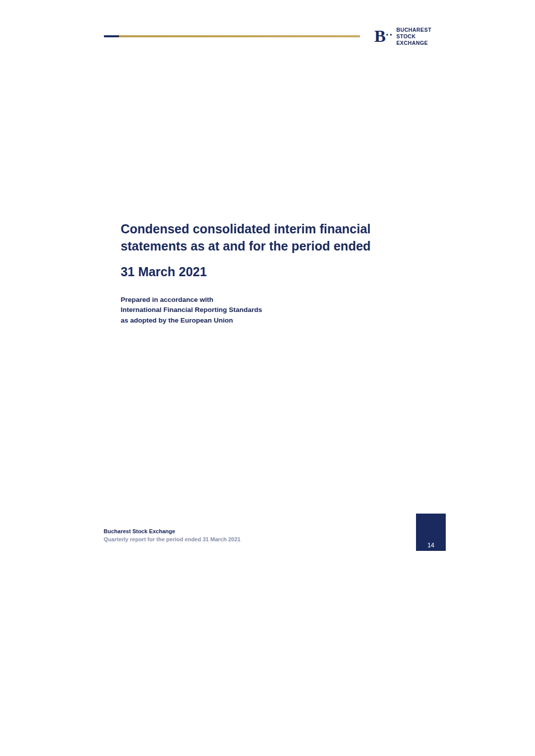Bˑˑ Bucharest
Stock
Exchange
Condensed consolidated interim financial statements as at and for the period ended 31 March 2021
Prepared in accordance with
International Financial Reporting Standards
as adopted by the European Union
Bucharest Stock Exchange
Quarterly report for the period ended 31 March 2021
14